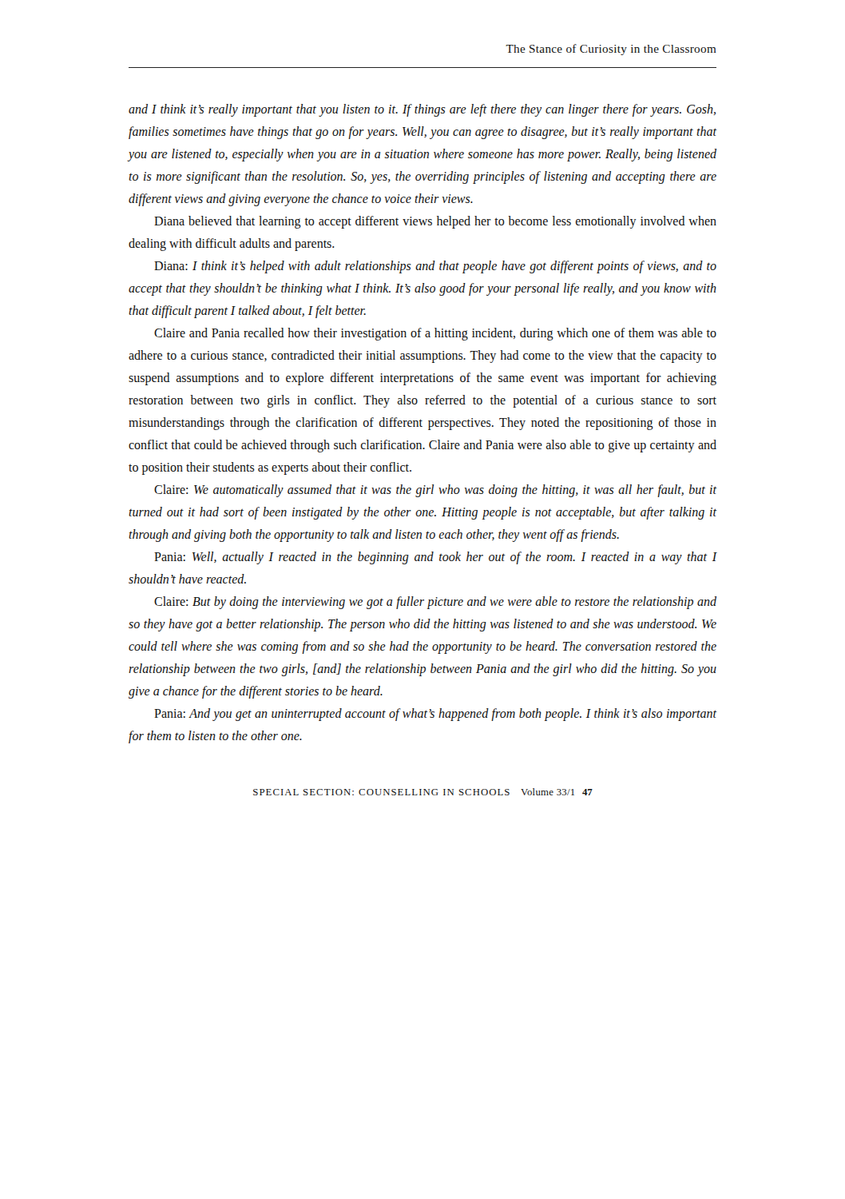The Stance of Curiosity in the Classroom
and I think it’s really important that you listen to it. If things are left there they can linger there for years. Gosh, families sometimes have things that go on for years. Well, you can agree to disagree, but it’s really important that you are listened to, especially when you are in a situation where someone has more power. Really, being listened to is more significant than the resolution. So, yes, the overriding principles of listening and accepting there are different views and giving everyone the chance to voice their views.
Diana believed that learning to accept different views helped her to become less emotionally involved when dealing with difficult adults and parents.
Diana: I think it’s helped with adult relationships and that people have got different points of views, and to accept that they shouldn’t be thinking what I think. It’s also good for your personal life really, and you know with that difficult parent I talked about, I felt better.
Claire and Pania recalled how their investigation of a hitting incident, during which one of them was able to adhere to a curious stance, contradicted their initial assumptions. They had come to the view that the capacity to suspend assumptions and to explore different interpretations of the same event was important for achieving restoration between two girls in conflict. They also referred to the potential of a curious stance to sort misunderstandings through the clarification of different perspectives. They noted the repositioning of those in conflict that could be achieved through such clarification. Claire and Pania were also able to give up certainty and to position their students as experts about their conflict.
Claire: We automatically assumed that it was the girl who was doing the hitting, it was all her fault, but it turned out it had sort of been instigated by the other one. Hitting people is not acceptable, but after talking it through and giving both the opportunity to talk and listen to each other, they went off as friends.
Pania: Well, actually I reacted in the beginning and took her out of the room. I reacted in a way that I shouldn’t have reacted.
Claire: But by doing the interviewing we got a fuller picture and we were able to restore the relationship and so they have got a better relationship. The person who did the hitting was listened to and she was understood. We could tell where she was coming from and so she had the opportunity to be heard. The conversation restored the relationship between the two girls, [and] the relationship between Pania and the girl who did the hitting. So you give a chance for the different stories to be heard.
Pania: And you get an uninterrupted account of what’s happened from both people. I think it’s also important for them to listen to the other one.
Special Section: Counselling in Schools Volume 33/1 47